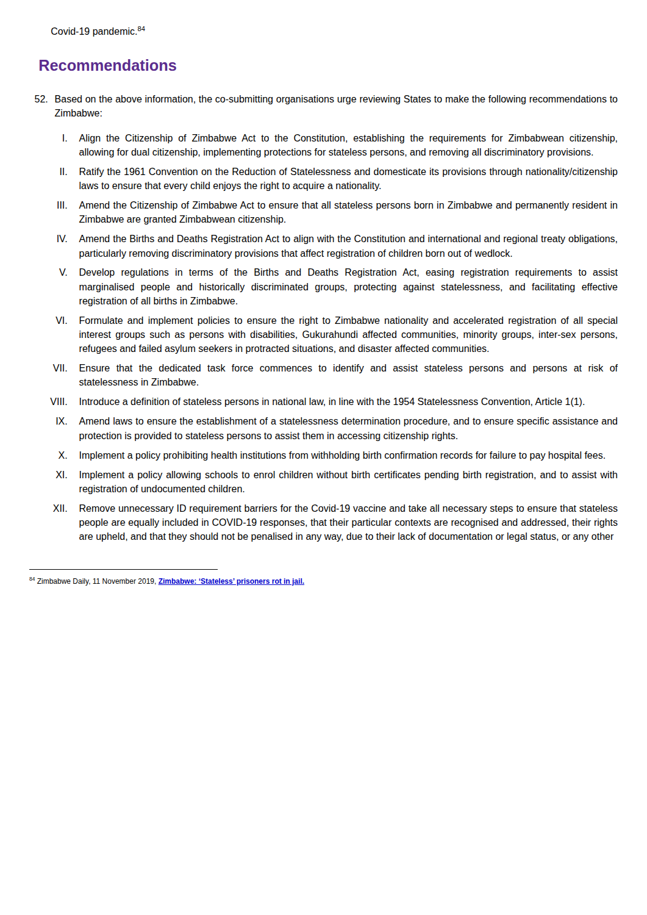Covid-19 pandemic.84
Recommendations
Based on the above information, the co-submitting organisations urge reviewing States to make the following recommendations to Zimbabwe:
Align the Citizenship of Zimbabwe Act to the Constitution, establishing the requirements for Zimbabwean citizenship, allowing for dual citizenship, implementing protections for stateless persons, and removing all discriminatory provisions.
Ratify the 1961 Convention on the Reduction of Statelessness and domesticate its provisions through nationality/citizenship laws to ensure that every child enjoys the right to acquire a nationality.
Amend the Citizenship of Zimbabwe Act to ensure that all stateless persons born in Zimbabwe and permanently resident in Zimbabwe are granted Zimbabwean citizenship.
Amend the Births and Deaths Registration Act to align with the Constitution and international and regional treaty obligations, particularly removing discriminatory provisions that affect registration of children born out of wedlock.
Develop regulations in terms of the Births and Deaths Registration Act, easing registration requirements to assist marginalised people and historically discriminated groups, protecting against statelessness, and facilitating effective registration of all births in Zimbabwe.
Formulate and implement policies to ensure the right to Zimbabwe nationality and accelerated registration of all special interest groups such as persons with disabilities, Gukurahundi affected communities, minority groups, inter-sex persons, refugees and failed asylum seekers in protracted situations, and disaster affected communities.
Ensure that the dedicated task force commences to identify and assist stateless persons and persons at risk of statelessness in Zimbabwe.
Introduce a definition of stateless persons in national law, in line with the 1954 Statelessness Convention, Article 1(1).
Amend laws to ensure the establishment of a statelessness determination procedure, and to ensure specific assistance and protection is provided to stateless persons to assist them in accessing citizenship rights.
Implement a policy prohibiting health institutions from withholding birth confirmation records for failure to pay hospital fees.
Implement a policy allowing schools to enrol children without birth certificates pending birth registration, and to assist with registration of undocumented children.
Remove unnecessary ID requirement barriers for the Covid-19 vaccine and take all necessary steps to ensure that stateless people are equally included in COVID-19 responses, that their particular contexts are recognised and addressed, their rights are upheld, and that they should not be penalised in any way, due to their lack of documentation or legal status, or any other
84 Zimbabwe Daily, 11 November 2019, Zimbabwe: ‘Stateless’ prisoners rot in jail.